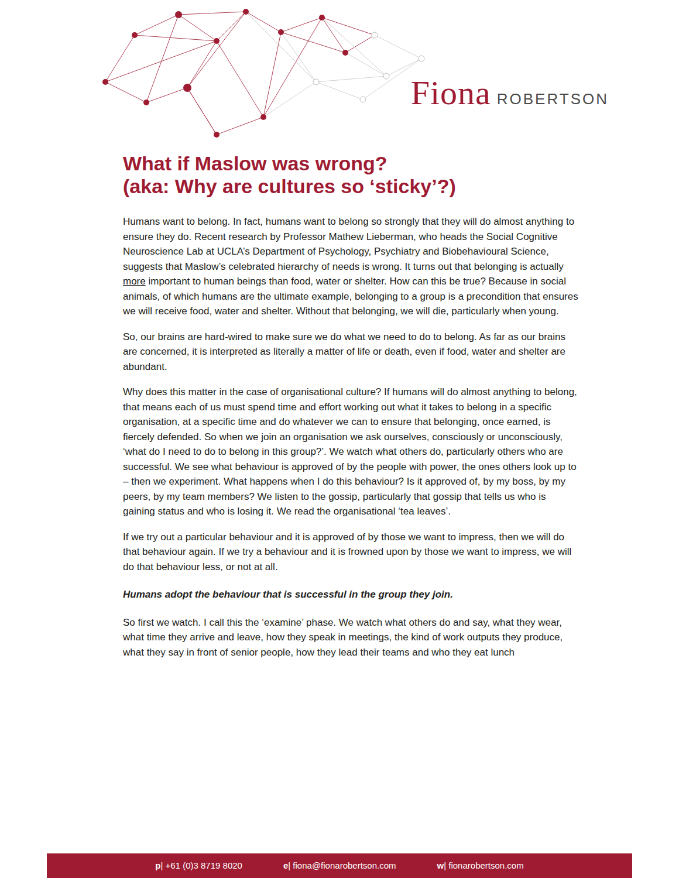Fiona Robertson
What if Maslow was wrong? (aka: Why are cultures so ‘sticky’?)
Humans want to belong. In fact, humans want to belong so strongly that they will do almost anything to ensure they do. Recent research by Professor Mathew Lieberman, who heads the Social Cognitive Neuroscience Lab at UCLA’s Department of Psychology, Psychiatry and Biobehavioural Science, suggests that Maslow’s celebrated hierarchy of needs is wrong. It turns out that belonging is actually more important to human beings than food, water or shelter. How can this be true? Because in social animals, of which humans are the ultimate example, belonging to a group is a precondition that ensures we will receive food, water and shelter. Without that belonging, we will die, particularly when young.
So, our brains are hard-wired to make sure we do what we need to do to belong. As far as our brains are concerned, it is interpreted as literally a matter of life or death, even if food, water and shelter are abundant.
Why does this matter in the case of organisational culture? If humans will do almost anything to belong, that means each of us must spend time and effort working out what it takes to belong in a specific organisation, at a specific time and do whatever we can to ensure that belonging, once earned, is fiercely defended. So when we join an organisation we ask ourselves, consciously or unconsciously, ‘what do I need to do to belong in this group?’. We watch what others do, particularly others who are successful. We see what behaviour is approved of by the people with power, the ones others look up to – then we experiment. What happens when I do this behaviour? Is it approved of, by my boss, by my peers, by my team members? We listen to the gossip, particularly that gossip that tells us who is gaining status and who is losing it. We read the organisational ‘tea leaves’.
If we try out a particular behaviour and it is approved of by those we want to impress, then we will do that behaviour again. If we try a behaviour and it is frowned upon by those we want to impress, we will do that behaviour less, or not at all.
Humans adopt the behaviour that is successful in the group they join.
So first we watch. I call this the ‘examine’ phase. We watch what others do and say, what they wear, what time they arrive and leave, how they speak in meetings, the kind of work outputs they produce, what they say in front of senior people, how they lead their teams and who they eat lunch
p| +61 (0)3 8719 8020 e| fiona@fionarobertson.com w| fionarobertson.com